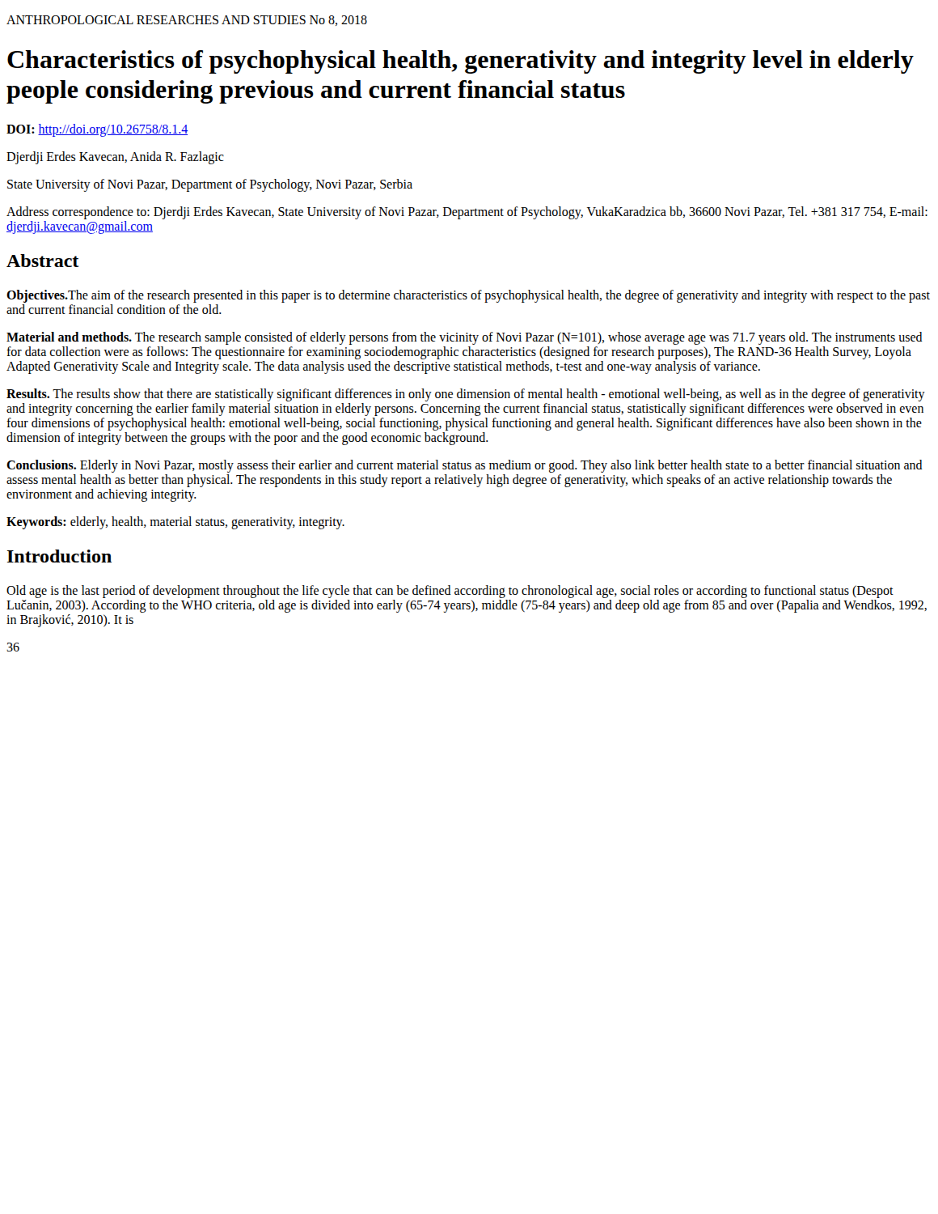ANTHROPOLOGICAL RESEARCHES AND STUDIES No 8, 2018
Characteristics of psychophysical health, generativity and integrity level in elderly people considering previous and current financial status
DOI: http://doi.org/10.26758/8.1.4
Djerdji Erdes Kavecan, Anida R. Fazlagic
State University of Novi Pazar, Department of Psychology, Novi Pazar, Serbia
Address correspondence to: Djerdji Erdes Kavecan, State University of Novi Pazar, Department of Psychology, VukaKaradzica bb, 36600 Novi Pazar, Tel. +381 317 754, E-mail: djerdji.kavecan@gmail.com
Abstract
Objectives. The aim of the research presented in this paper is to determine characteristics of psychophysical health, the degree of generativity and integrity with respect to the past and current financial condition of the old.
Material and methods. The research sample consisted of elderly persons from the vicinity of Novi Pazar (N=101), whose average age was 71.7 years old. The instruments used for data collection were as follows: The questionnaire for examining sociodemographic characteristics (designed for research purposes), The RAND-36 Health Survey, Loyola Adapted Generativity Scale and Integrity scale. The data analysis used the descriptive statistical methods, t-test and one-way analysis of variance.
Results. The results show that there are statistically significant differences in only one dimension of mental health - emotional well-being, as well as in the degree of generativity and integrity concerning the earlier family material situation in elderly persons. Concerning the current financial status, statistically significant differences were observed in even four dimensions of psychophysical health: emotional well-being, social functioning, physical functioning and general health. Significant differences have also been shown in the dimension of integrity between the groups with the poor and the good economic background.
Conclusions. Elderly in Novi Pazar, mostly assess their earlier and current material status as medium or good. They also link better health state to a better financial situation and assess mental health as better than physical. The respondents in this study report a relatively high degree of generativity, which speaks of an active relationship towards the environment and achieving integrity.
Keywords: elderly, health, material status, generativity, integrity.
Introduction
Old age is the last period of development throughout the life cycle that can be defined according to chronological age, social roles or according to functional status (Despot Lučanin, 2003). According to the WHO criteria, old age is divided into early (65-74 years), middle (75-84 years) and deep old age from 85 and over (Papalia and Wendkos, 1992, in Brajković, 2010). It is
36